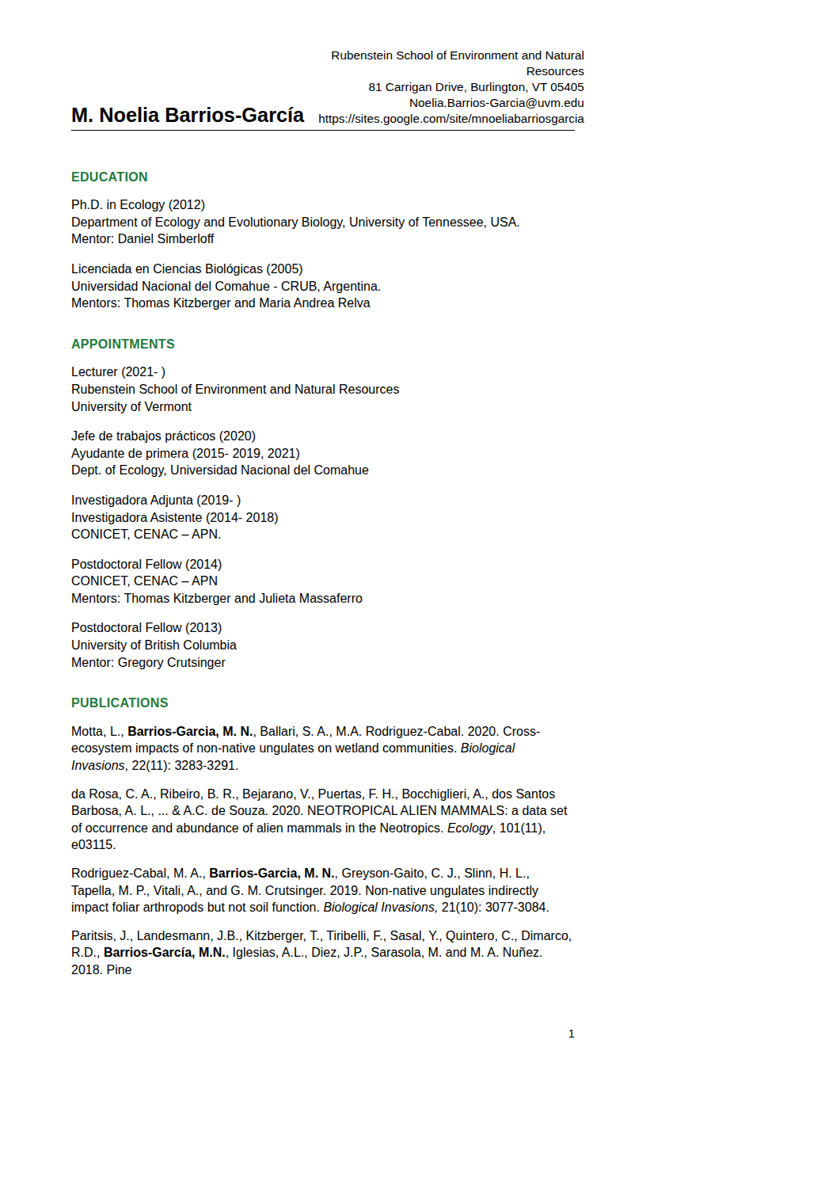M. Noelia Barrios-García
Rubenstein School of Environment and Natural Resources
81 Carrigan Drive, Burlington, VT 05405
Noelia.Barrios-Garcia@uvm.edu
https://sites.google.com/site/mnoeliabarriosgarcia
EDUCATION
Ph.D. in Ecology (2012)
Department of Ecology and Evolutionary Biology, University of Tennessee, USA.
Mentor: Daniel Simberloff
Licenciada en Ciencias Biológicas (2005)
Universidad Nacional del Comahue - CRUB, Argentina.
Mentors: Thomas Kitzberger and Maria Andrea Relva
APPOINTMENTS
Lecturer (2021- )
Rubenstein School of Environment and Natural Resources
University of Vermont
Jefe de trabajos prácticos (2020)
Ayudante de primera (2015- 2019, 2021)
Dept. of Ecology, Universidad Nacional del Comahue
Investigadora Adjunta (2019- )
Investigadora Asistente (2014- 2018)
CONICET, CENAC – APN.
Postdoctoral Fellow (2014)
CONICET, CENAC – APN
Mentors: Thomas Kitzberger and Julieta Massaferro
Postdoctoral Fellow (2013)
University of British Columbia
Mentor: Gregory Crutsinger
PUBLICATIONS
Motta, L., Barrios-Garcia, M. N., Ballari, S. A., M.A. Rodriguez-Cabal. 2020. Cross-ecosystem impacts of non-native ungulates on wetland communities. Biological Invasions, 22(11): 3283-3291.
da Rosa, C. A., Ribeiro, B. R., Bejarano, V., Puertas, F. H., Bocchiglieri, A., dos Santos Barbosa, A. L., ... & A.C. de Souza. 2020. NEOTROPICAL ALIEN MAMMALS: a data set of occurrence and abundance of alien mammals in the Neotropics. Ecology, 101(11), e03115.
Rodriguez-Cabal, M. A., Barrios-Garcia, M. N., Greyson-Gaito, C. J., Slinn, H. L., Tapella, M. P., Vitali, A., and G. M. Crutsinger. 2019. Non-native ungulates indirectly impact foliar arthropods but not soil function. Biological Invasions, 21(10): 3077-3084.
Paritsis, J., Landesmann, J.B., Kitzberger, T., Tiribelli, F., Sasal, Y., Quintero, C., Dimarco, R.D., Barrios-García, M.N., Iglesias, A.L., Diez, J.P., Sarasola, M. and M. A. Nuñez. 2018. Pine
1